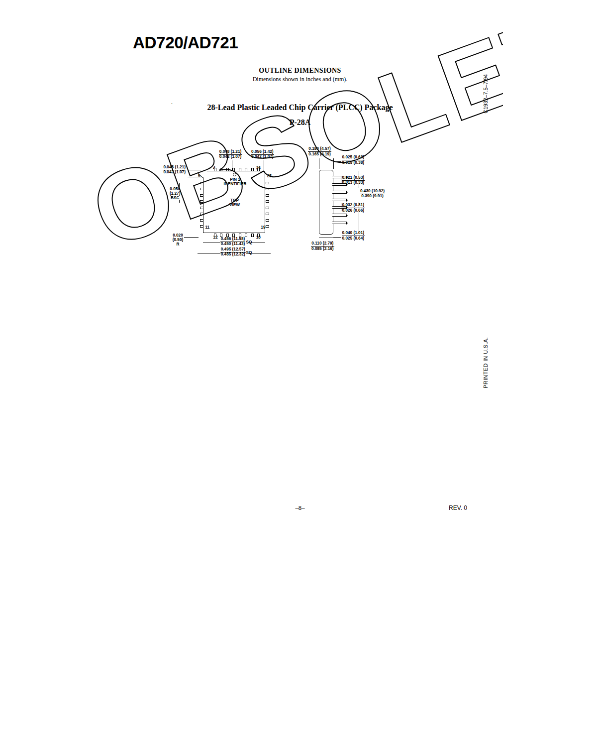AD720/AD721
OUTLINE DIMENSIONS
Dimensions shown in inches and (mm).
28-Lead Plastic Leaded Chip Carrier (PLCC) Package
P-28A
.
PIN 1
IDENTIFIER
TOP
VIEW
4 26 5 25 11 19 12 18
0.048 (1.21) 0.042 (1.07)
0.056 (1.42) 0.042 (1.07)
0.048 (1.21) 0.042 (1.07)
0.050
(1.27)
BSC
0.020
(0.50)
R
0.456 (11.58) 0.450 (11.43)
SQ
0.495 (12.57) 0.485 (12.32)
SQ
0.180 (4.57) 0.165 (4.19)
0.025 (0.63) 0.015 (0.38)
0.021 (0.53) 0.013 (0.33)
0.430 (10.92) 0.390 (9.91)
0.032 (0.81) 0.026 (0.66)
0.040 (1.01) 0.025 (0.64)
0.110 (2.79) 0.085 (2.16)
OBSOLETE
C1932–7.5–7/94
PRINTED IN U.S.A.
–8– REV. 0